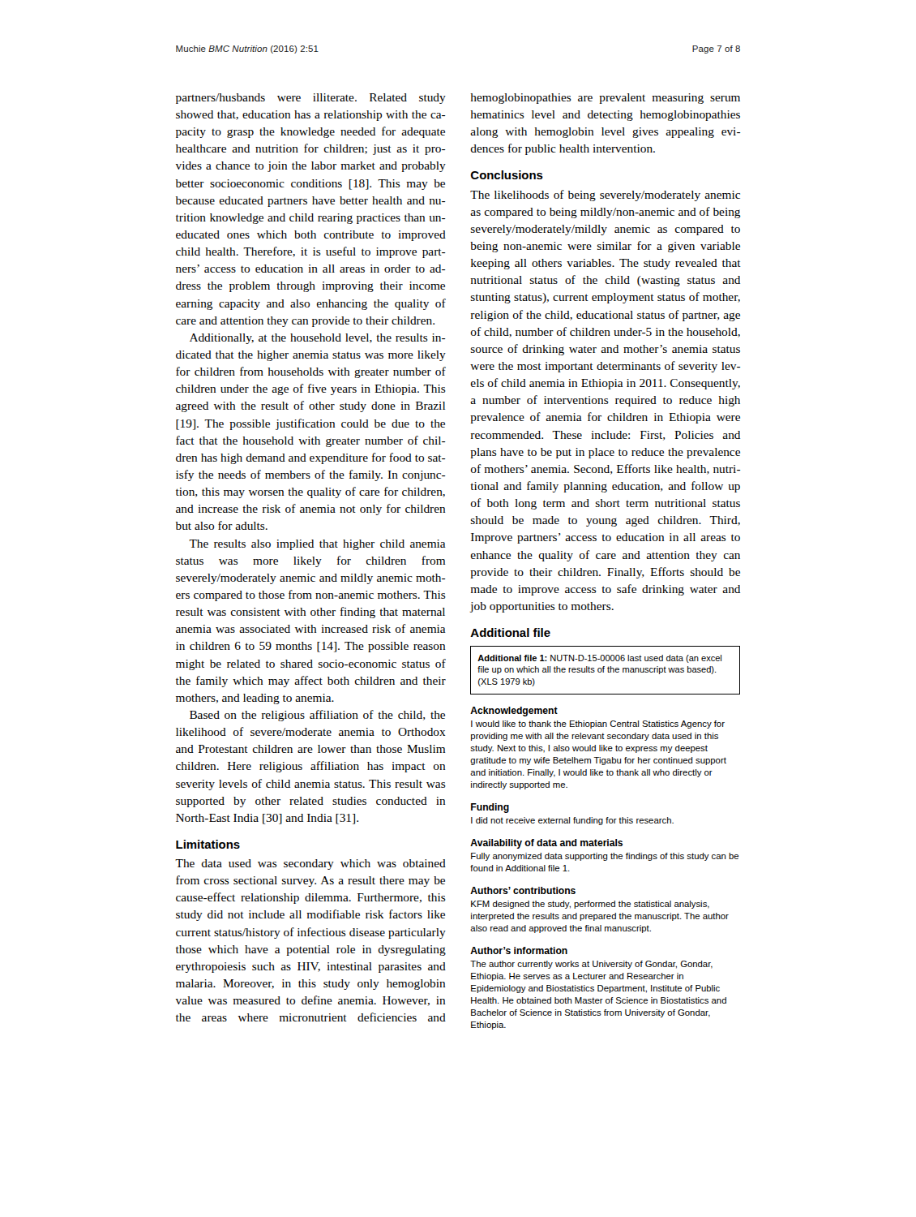Muchie BMC Nutrition (2016) 2:51
Page 7 of 8
partners/husbands were illiterate. Related study showed that, education has a relationship with the capacity to grasp the knowledge needed for adequate healthcare and nutrition for children; just as it provides a chance to join the labor market and probably better socioeconomic conditions [18]. This may be because educated partners have better health and nutrition knowledge and child rearing practices than uneducated ones which both contribute to improved child health. Therefore, it is useful to improve partners’ access to education in all areas in order to address the problem through improving their income earning capacity and also enhancing the quality of care and attention they can provide to their children.
Additionally, at the household level, the results indicated that the higher anemia status was more likely for children from households with greater number of children under the age of five years in Ethiopia. This agreed with the result of other study done in Brazil [19]. The possible justification could be due to the fact that the household with greater number of children has high demand and expenditure for food to satisfy the needs of members of the family. In conjunction, this may worsen the quality of care for children, and increase the risk of anemia not only for children but also for adults.
The results also implied that higher child anemia status was more likely for children from severely/moderately anemic and mildly anemic mothers compared to those from non-anemic mothers. This result was consistent with other finding that maternal anemia was associated with increased risk of anemia in children 6 to 59 months [14]. The possible reason might be related to shared socio-economic status of the family which may affect both children and their mothers, and leading to anemia.
Based on the religious affiliation of the child, the likelihood of severe/moderate anemia to Orthodox and Protestant children are lower than those Muslim children. Here religious affiliation has impact on severity levels of child anemia status. This result was supported by other related studies conducted in North-East India [30] and India [31].
Limitations
The data used was secondary which was obtained from cross sectional survey. As a result there may be cause-effect relationship dilemma. Furthermore, this study did not include all modifiable risk factors like current status/history of infectious disease particularly those which have a potential role in dysregulating erythropoiesis such as HIV, intestinal parasites and malaria. Moreover, in this study only hemoglobin value was measured to define anemia. However, in the areas where micronutrient deficiencies and hemoglobinopathies are prevalent measuring serum hematinics level and detecting hemoglobinopathies along with hemoglobin level gives appealing evidences for public health intervention.
Conclusions
The likelihoods of being severely/moderately anemic as compared to being mildly/non-anemic and of being severely/moderately/mildly anemic as compared to being non-anemic were similar for a given variable keeping all others variables. The study revealed that nutritional status of the child (wasting status and stunting status), current employment status of mother, religion of the child, educational status of partner, age of child, number of children under-5 in the household, source of drinking water and mother’s anemia status were the most important determinants of severity levels of child anemia in Ethiopia in 2011. Consequently, a number of interventions required to reduce high prevalence of anemia for children in Ethiopia were recommended. These include: First, Policies and plans have to be put in place to reduce the prevalence of mothers’ anemia. Second, Efforts like health, nutritional and family planning education, and follow up of both long term and short term nutritional status should be made to young aged children. Third, Improve partners’ access to education in all areas to enhance the quality of care and attention they can provide to their children. Finally, Efforts should be made to improve access to safe drinking water and job opportunities to mothers.
Additional file
Additional file 1: NUTN-D-15-00006 last used data (an excel file up on which all the results of the manuscript was based). (XLS 1979 kb)
Acknowledgement
I would like to thank the Ethiopian Central Statistics Agency for providing me with all the relevant secondary data used in this study. Next to this, I also would like to express my deepest gratitude to my wife Betelhem Tigabu for her continued support and initiation. Finally, I would like to thank all who directly or indirectly supported me.
Funding
I did not receive external funding for this research.
Availability of data and materials
Fully anonymized data supporting the findings of this study can be found in Additional file 1.
Authors’ contributions
KFM designed the study, performed the statistical analysis, interpreted the results and prepared the manuscript. The author also read and approved the final manuscript.
Author’s information
The author currently works at University of Gondar, Gondar, Ethiopia. He serves as a Lecturer and Researcher in Epidemiology and Biostatistics Department, Institute of Public Health. He obtained both Master of Science in Biostatistics and Bachelor of Science in Statistics from University of Gondar, Ethiopia.